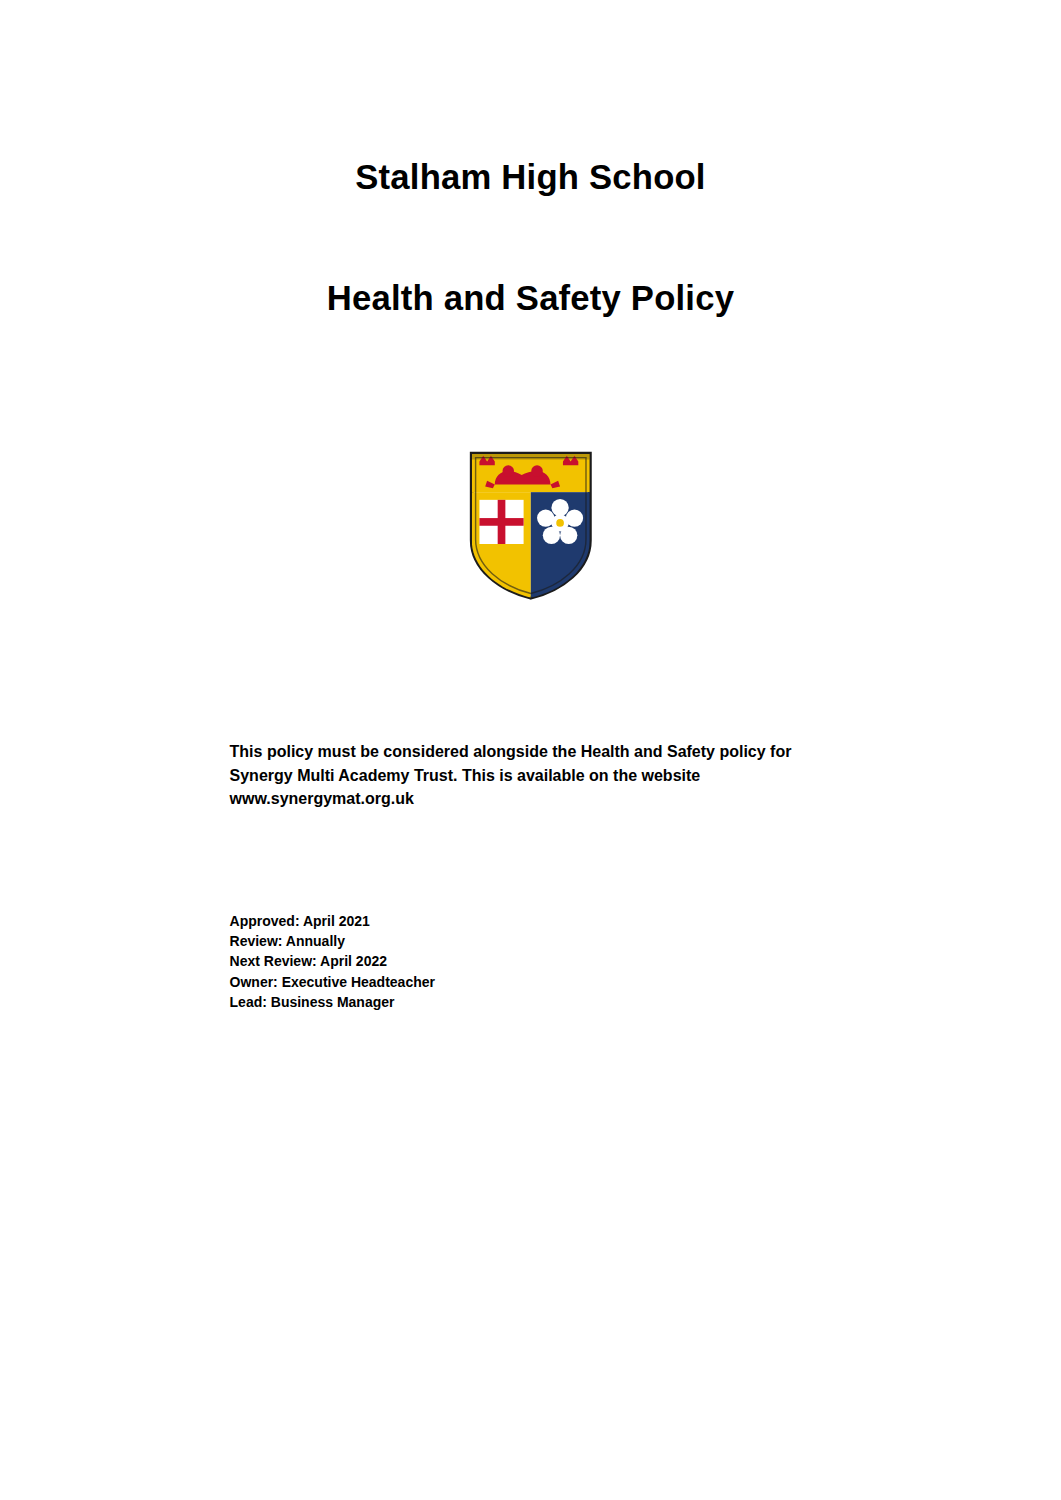Stalham High School
Health and Safety Policy
This policy must be considered alongside the Health and Safety policy for Synergy Multi Academy Trust. This is available on the website www.synergymat.org.uk
Approved: April 2021
Review: Annually
Next Review: April 2022
Owner: Executive Headteacher
Lead: Business Manager